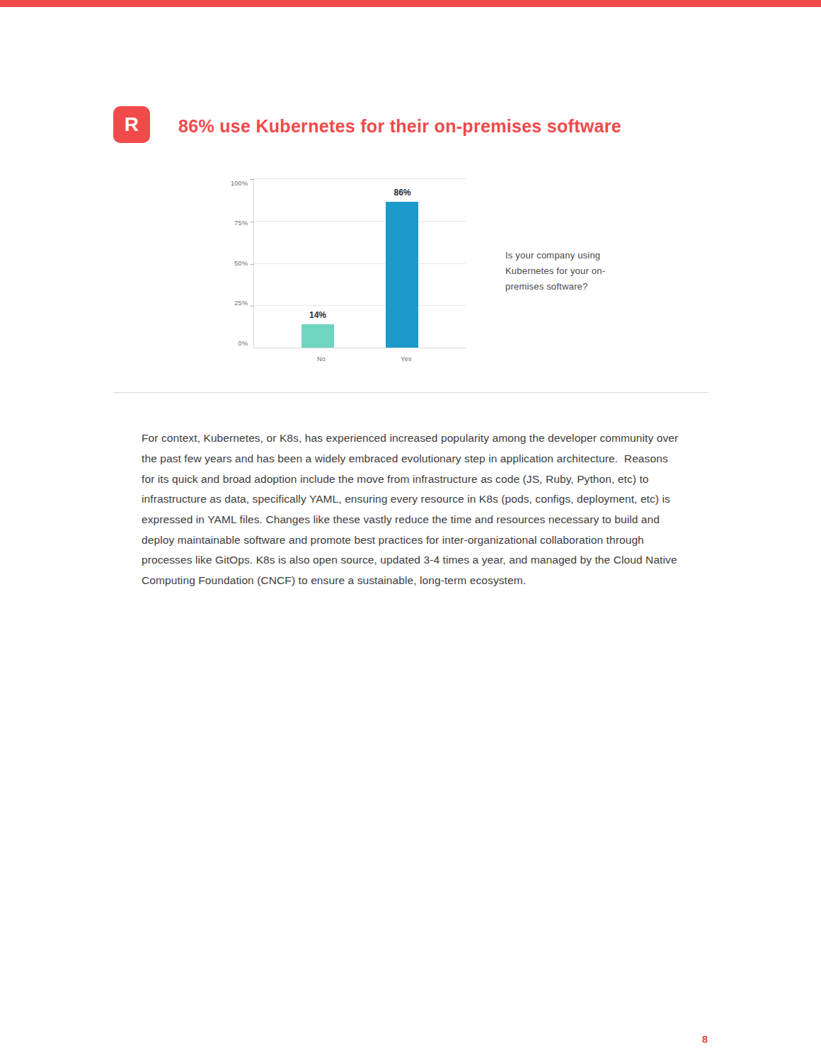R
86% use Kubernetes for their on-premises software
100%
75%
50%
25%
0%
14%
86%
No Yes
Is your company using Kubernetes for your on-premises software?
For context, Kubernetes, or K8s, has experienced increased popularity among the developer community over the past few years and has been a widely embraced evolutionary step in application architecture. Reasons for its quick and broad adoption include the move from infrastructure as code (JS, Ruby, Python, etc) to infrastructure as data, specifically YAML, ensuring every resource in K8s (pods, configs, deployment, etc) is expressed in YAML files. Changes like these vastly reduce the time and resources necessary to build and deploy maintainable software and promote best practices for inter-organizational collaboration through processes like GitOps. K8s is also open source, updated 3-4 times a year, and managed by the Cloud Native Computing Foundation (CNCF) to ensure a sustainable, long-term ecosystem.
8